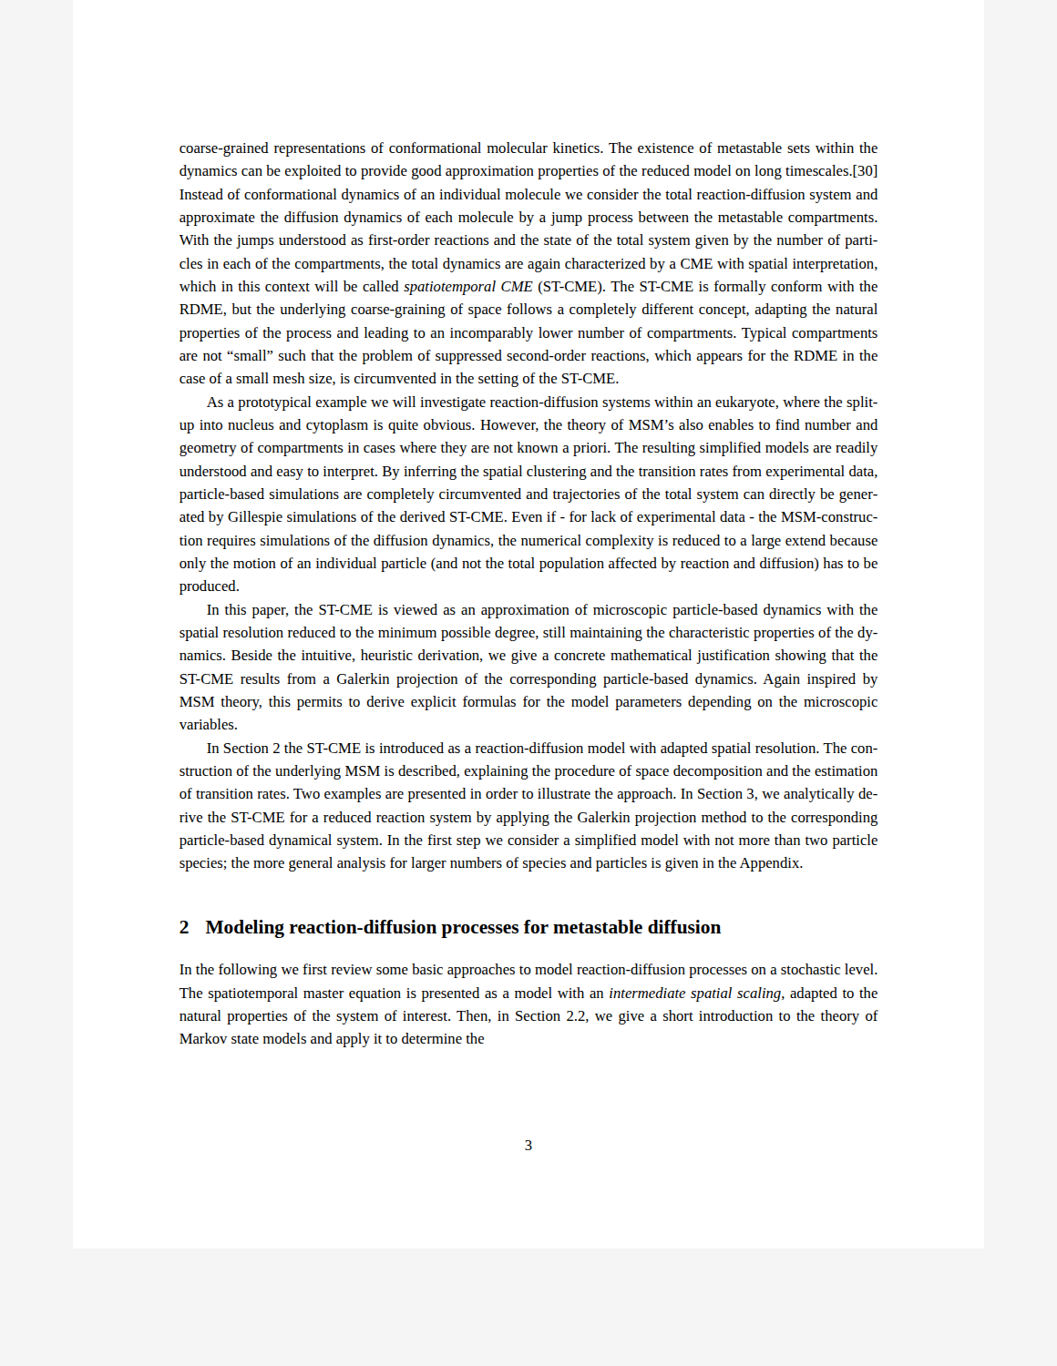coarse-grained representations of conformational molecular kinetics. The existence of metastable sets within the dynamics can be exploited to provide good approximation properties of the reduced model on long timescales.[30] Instead of conformational dynamics of an individual molecule we consider the total reaction-diffusion system and approximate the diffusion dynamics of each molecule by a jump process between the metastable compartments. With the jumps understood as first-order reactions and the state of the total system given by the number of particles in each of the compartments, the total dynamics are again characterized by a CME with spatial interpretation, which in this context will be called spatiotemporal CME (ST-CME). The ST-CME is formally conform with the RDME, but the underlying coarse-graining of space follows a completely different concept, adapting the natural properties of the process and leading to an incomparably lower number of compartments. Typical compartments are not “small” such that the problem of suppressed second-order reactions, which appears for the RDME in the case of a small mesh size, is circumvented in the setting of the ST-CME.
As a prototypical example we will investigate reaction-diffusion systems within an eukaryote, where the split-up into nucleus and cytoplasm is quite obvious. However, the theory of MSM’s also enables to find number and geometry of compartments in cases where they are not known a priori. The resulting simplified models are readily understood and easy to interpret. By inferring the spatial clustering and the transition rates from experimental data, particle-based simulations are completely circumvented and trajectories of the total system can directly be generated by Gillespie simulations of the derived ST-CME. Even if - for lack of experimental data - the MSM-construction requires simulations of the diffusion dynamics, the numerical complexity is reduced to a large extend because only the motion of an individual particle (and not the total population affected by reaction and diffusion) has to be produced.
In this paper, the ST-CME is viewed as an approximation of microscopic particle-based dynamics with the spatial resolution reduced to the minimum possible degree, still maintaining the characteristic properties of the dynamics. Beside the intuitive, heuristic derivation, we give a concrete mathematical justification showing that the ST-CME results from a Galerkin projection of the corresponding particle-based dynamics. Again inspired by MSM theory, this permits to derive explicit formulas for the model parameters depending on the microscopic variables.
In Section 2 the ST-CME is introduced as a reaction-diffusion model with adapted spatial resolution. The construction of the underlying MSM is described, explaining the procedure of space decomposition and the estimation of transition rates. Two examples are presented in order to illustrate the approach. In Section 3, we analytically derive the ST-CME for a reduced reaction system by applying the Galerkin projection method to the corresponding particle-based dynamical system. In the first step we consider a simplified model with not more than two particle species; the more general analysis for larger numbers of species and particles is given in the Appendix.
2 Modeling reaction-diffusion processes for metastable diffusion
In the following we first review some basic approaches to model reaction-diffusion processes on a stochastic level. The spatiotemporal master equation is presented as a model with an intermediate spatial scaling, adapted to the natural properties of the system of interest. Then, in Section 2.2, we give a short introduction to the theory of Markov state models and apply it to determine the
3